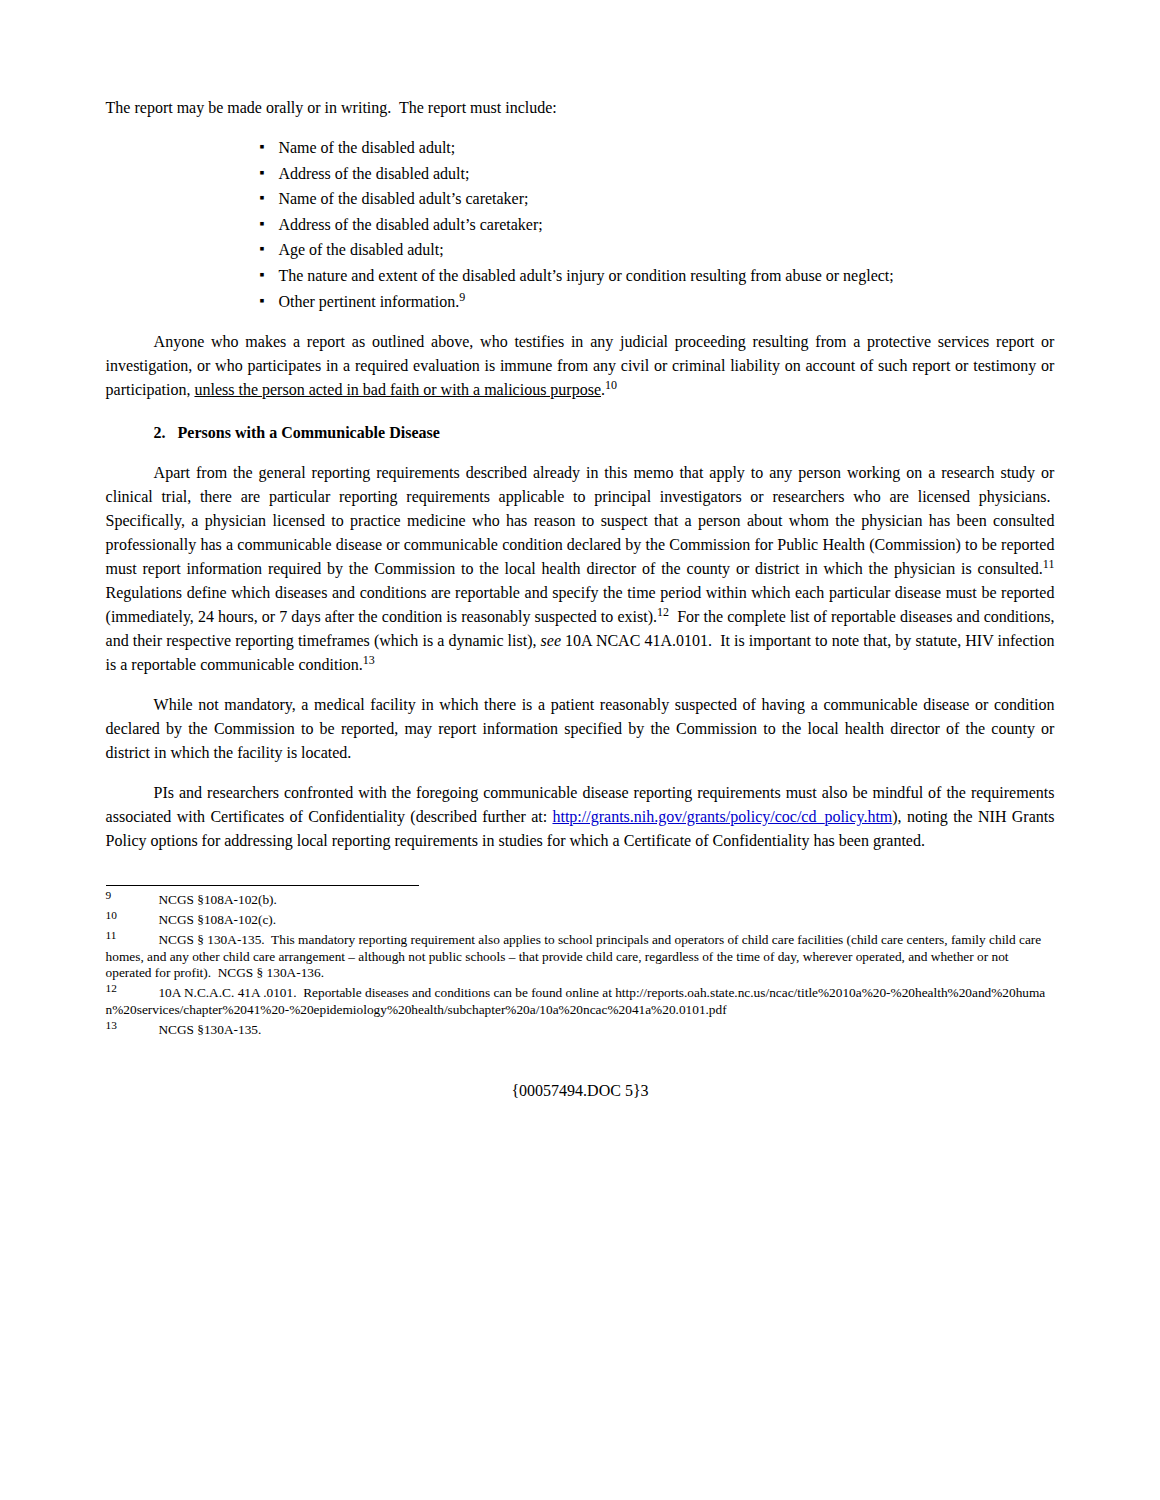The report may be made orally or in writing. The report must include:
Name of the disabled adult;
Address of the disabled adult;
Name of the disabled adult’s caretaker;
Address of the disabled adult’s caretaker;
Age of the disabled adult;
The nature and extent of the disabled adult’s injury or condition resulting from abuse or neglect;
Other pertinent information.9
Anyone who makes a report as outlined above, who testifies in any judicial proceeding resulting from a protective services report or investigation, or who participates in a required evaluation is immune from any civil or criminal liability on account of such report or testimony or participation, unless the person acted in bad faith or with a malicious purpose.10
2. Persons with a Communicable Disease
Apart from the general reporting requirements described already in this memo that apply to any person working on a research study or clinical trial, there are particular reporting requirements applicable to principal investigators or researchers who are licensed physicians. Specifically, a physician licensed to practice medicine who has reason to suspect that a person about whom the physician has been consulted professionally has a communicable disease or communicable condition declared by the Commission for Public Health (Commission) to be reported must report information required by the Commission to the local health director of the county or district in which the physician is consulted.11 Regulations define which diseases and conditions are reportable and specify the time period within which each particular disease must be reported (immediately, 24 hours, or 7 days after the condition is reasonably suspected to exist).12 For the complete list of reportable diseases and conditions, and their respective reporting timeframes (which is a dynamic list), see 10A NCAC 41A.0101. It is important to note that, by statute, HIV infection is a reportable communicable condition.13
While not mandatory, a medical facility in which there is a patient reasonably suspected of having a communicable disease or condition declared by the Commission to be reported, may report information specified by the Commission to the local health director of the county or district in which the facility is located.
PIs and researchers confronted with the foregoing communicable disease reporting requirements must also be mindful of the requirements associated with Certificates of Confidentiality (described further at: http://grants.nih.gov/grants/policy/coc/cd_policy.htm), noting the NIH Grants Policy options for addressing local reporting requirements in studies for which a Certificate of Confidentiality has been granted.
9 NCGS §108A-102(b).
10 NCGS §108A-102(c).
11 NCGS § 130A-135. This mandatory reporting requirement also applies to school principals and operators of child care facilities (child care centers, family child care homes, and any other child care arrangement – although not public schools – that provide child care, regardless of the time of day, wherever operated, and whether or not operated for profit). NCGS § 130A-136.
1210A N.C.A.C. 41A .0101. Reportable diseases and conditions can be found online at http://reports.oah.state.nc.us/ncac/title%2010a%20-%20health%20and%20human%20services/chapter%2041%20-%20epidemiology%20health/subchapter%20a/10a%20ncac%2041a%20.0101.pdf
13 NCGS §130A-135.
{00057494.DOC 5}3